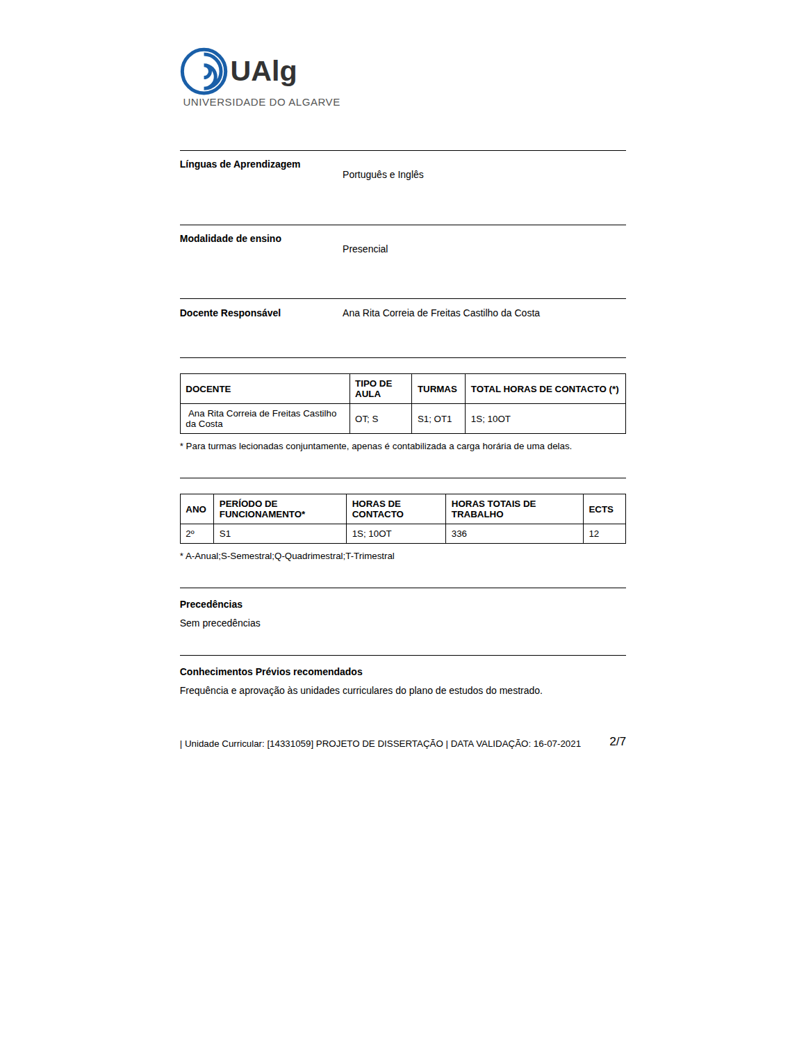Línguas de Aprendizagem Português e Inglês
Modalidade de ensino Presencial
Docente Responsável Ana Rita Correia de Freitas Castilho da Costa
| DOCENTE | TIPO DE AULA | TURMAS | TOTAL HORAS DE CONTACTO (*) |
| --- | --- | --- | --- |
| Ana Rita Correia de Freitas Castilho da Costa | OT; S | S1; OT1 | 1S; 10OT |
* Para turmas lecionadas conjuntamente, apenas é contabilizada a carga horária de uma delas.
| ANO | PERÍODO DE FUNCIONAMENTO* | HORAS DE CONTACTO | HORAS TOTAIS DE TRABALHO | ECTS |
| --- | --- | --- | --- | --- |
| 2º | S1 | 1S; 10OT | 336 | 12 |
* A-Anual;S-Semestral;Q-Quadrimestral;T-Trimestral
Precedências
Sem precedências
Conhecimentos Prévios recomendados
Frequência e aprovação às unidades curriculares do plano de estudos do mestrado.
| Unidade Curricular: [14331059] PROJETO DE DISSERTAÇÃO | DATA VALIDAÇÃO: 16-07-2021
2/7